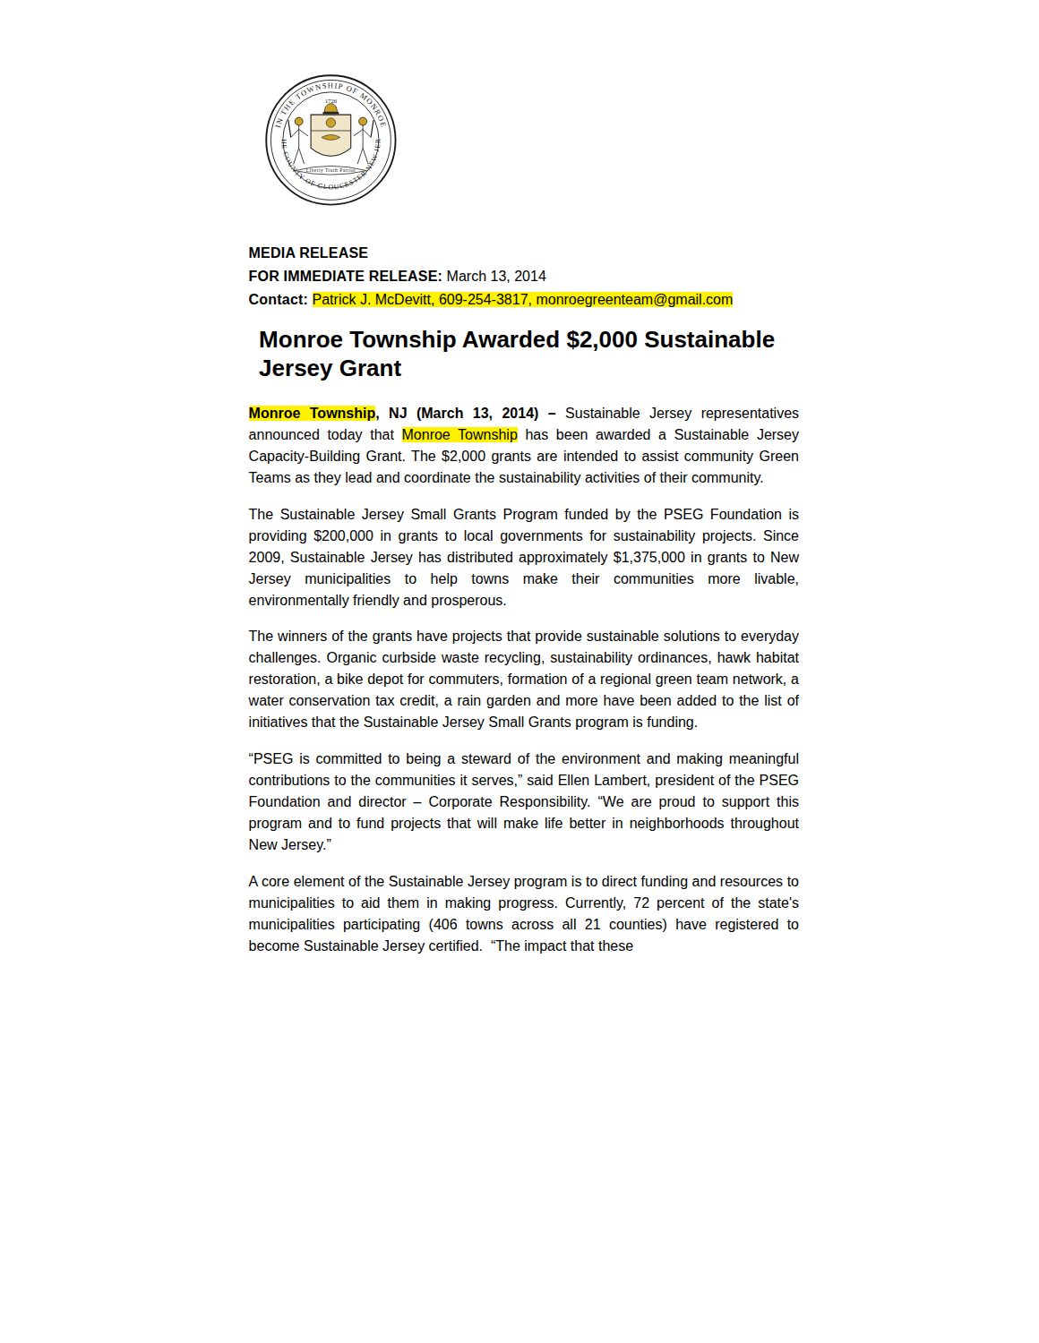IN THE TOWNSHIP OF MONROE IN THE COUNTY OF GLOUCESTER NEW JERSEY 1726 Liberty Truth Patriot
MEDIA RELEASE
FOR IMMEDIATE RELEASE: March 13, 2014
Contact: Patrick J. McDevitt, 609-254-3817, monroegreenteam@gmail.com
Monroe Township Awarded $2,000 Sustainable Jersey Grant
Monroe Township, NJ (March 13, 2014) – Sustainable Jersey representatives announced today that Monroe Township has been awarded a Sustainable Jersey Capacity-Building Grant. The $2,000 grants are intended to assist community Green Teams as they lead and coordinate the sustainability activities of their community.
The Sustainable Jersey Small Grants Program funded by the PSEG Foundation is providing $200,000 in grants to local governments for sustainability projects. Since 2009, Sustainable Jersey has distributed approximately $1,375,000 in grants to New Jersey municipalities to help towns make their communities more livable, environmentally friendly and prosperous.
The winners of the grants have projects that provide sustainable solutions to everyday challenges. Organic curbside waste recycling, sustainability ordinances, hawk habitat restoration, a bike depot for commuters, formation of a regional green team network, a water conservation tax credit, a rain garden and more have been added to the list of initiatives that the Sustainable Jersey Small Grants program is funding.
“PSEG is committed to being a steward of the environment and making meaningful contributions to the communities it serves,” said Ellen Lambert, president of the PSEG Foundation and director – Corporate Responsibility. “We are proud to support this program and to fund projects that will make life better in neighborhoods throughout New Jersey.”
A core element of the Sustainable Jersey program is to direct funding and resources to municipalities to aid them in making progress. Currently, 72 percent of the state's municipalities participating (406 towns across all 21 counties) have registered to become Sustainable Jersey certified. “The impact that these